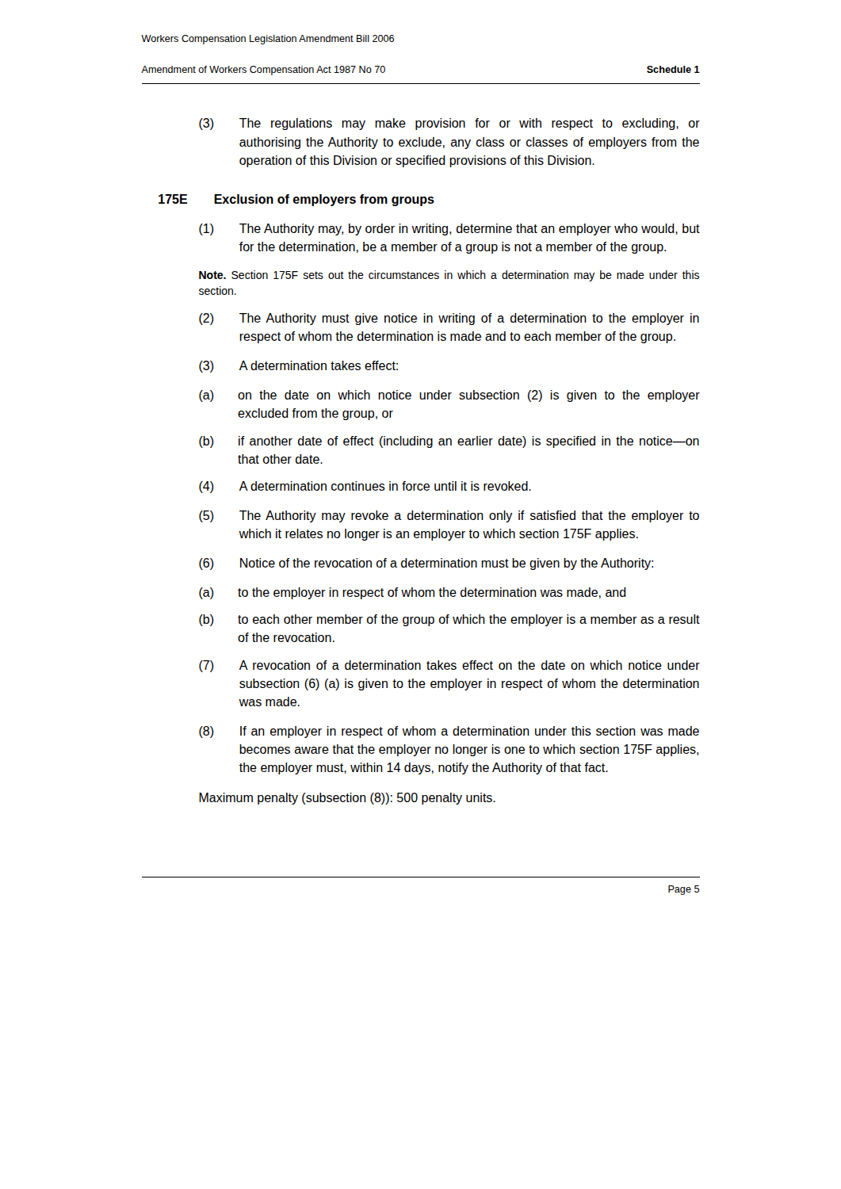Workers Compensation Legislation Amendment Bill 2006
Amendment of Workers Compensation Act 1987 No 70
Schedule 1
(3) The regulations may make provision for or with respect to excluding, or authorising the Authority to exclude, any class or classes of employers from the operation of this Division or specified provisions of this Division.
175E Exclusion of employers from groups
(1) The Authority may, by order in writing, determine that an employer who would, but for the determination, be a member of a group is not a member of the group.
Note. Section 175F sets out the circumstances in which a determination may be made under this section.
(2) The Authority must give notice in writing of a determination to the employer in respect of whom the determination is made and to each member of the group.
(3) A determination takes effect:
(a) on the date on which notice under subsection (2) is given to the employer excluded from the group, or
(b) if another date of effect (including an earlier date) is specified in the notice—on that other date.
(4) A determination continues in force until it is revoked.
(5) The Authority may revoke a determination only if satisfied that the employer to which it relates no longer is an employer to which section 175F applies.
(6) Notice of the revocation of a determination must be given by the Authority:
(a) to the employer in respect of whom the determination was made, and
(b) to each other member of the group of which the employer is a member as a result of the revocation.
(7) A revocation of a determination takes effect on the date on which notice under subsection (6) (a) is given to the employer in respect of whom the determination was made.
(8) If an employer in respect of whom a determination under this section was made becomes aware that the employer no longer is one to which section 175F applies, the employer must, within 14 days, notify the Authority of that fact.
Maximum penalty (subsection (8)): 500 penalty units.
Page 5